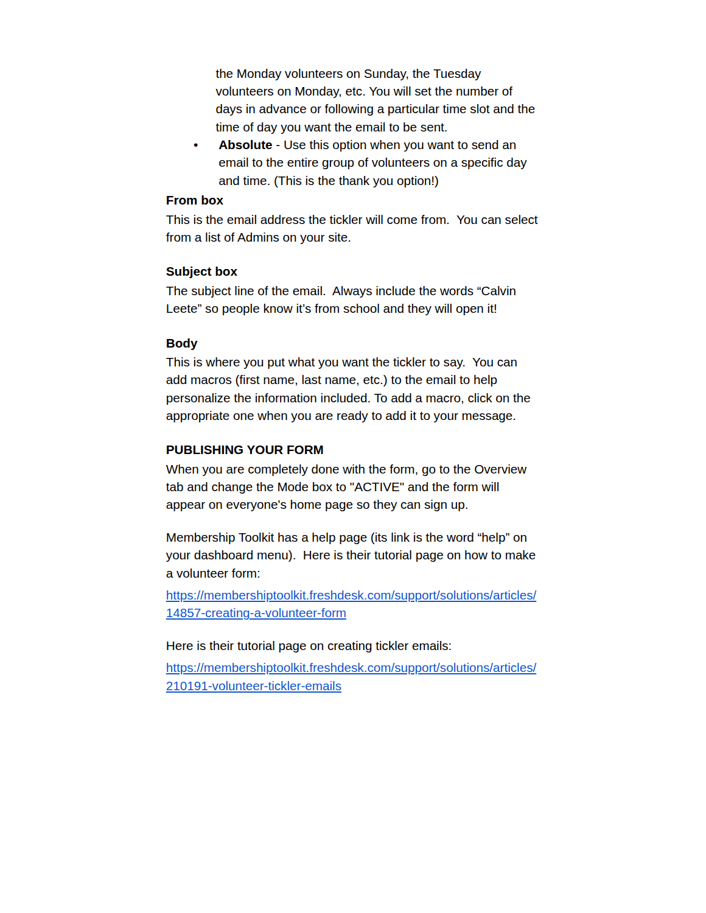the Monday volunteers on Sunday, the Tuesday volunteers on Monday, etc. You will set the number of days in advance or following a particular time slot and the time of day you want the email to be sent.
Absolute - Use this option when you want to send an email to the entire group of volunteers on a specific day and time. (This is the thank you option!)
From box
This is the email address the tickler will come from. You can select from a list of Admins on your site.
Subject box
The subject line of the email. Always include the words “Calvin Leete” so people know it’s from school and they will open it!
Body
This is where you put what you want the tickler to say. You can add macros (first name, last name, etc.) to the email to help personalize the information included. To add a macro, click on the appropriate one when you are ready to add it to your message.
PUBLISHING YOUR FORM
When you are completely done with the form, go to the Overview tab and change the Mode box to "ACTIVE" and the form will appear on everyone's home page so they can sign up.
Membership Toolkit has a help page (its link is the word “help” on your dashboard menu). Here is their tutorial page on how to make a volunteer form:
https://membershiptoolkit.freshdesk.com/support/solutions/articles/14857-creating-a-volunteer-form
Here is their tutorial page on creating tickler emails:
https://membershiptoolkit.freshdesk.com/support/solutions/articles/210191-volunteer-tickler-emails